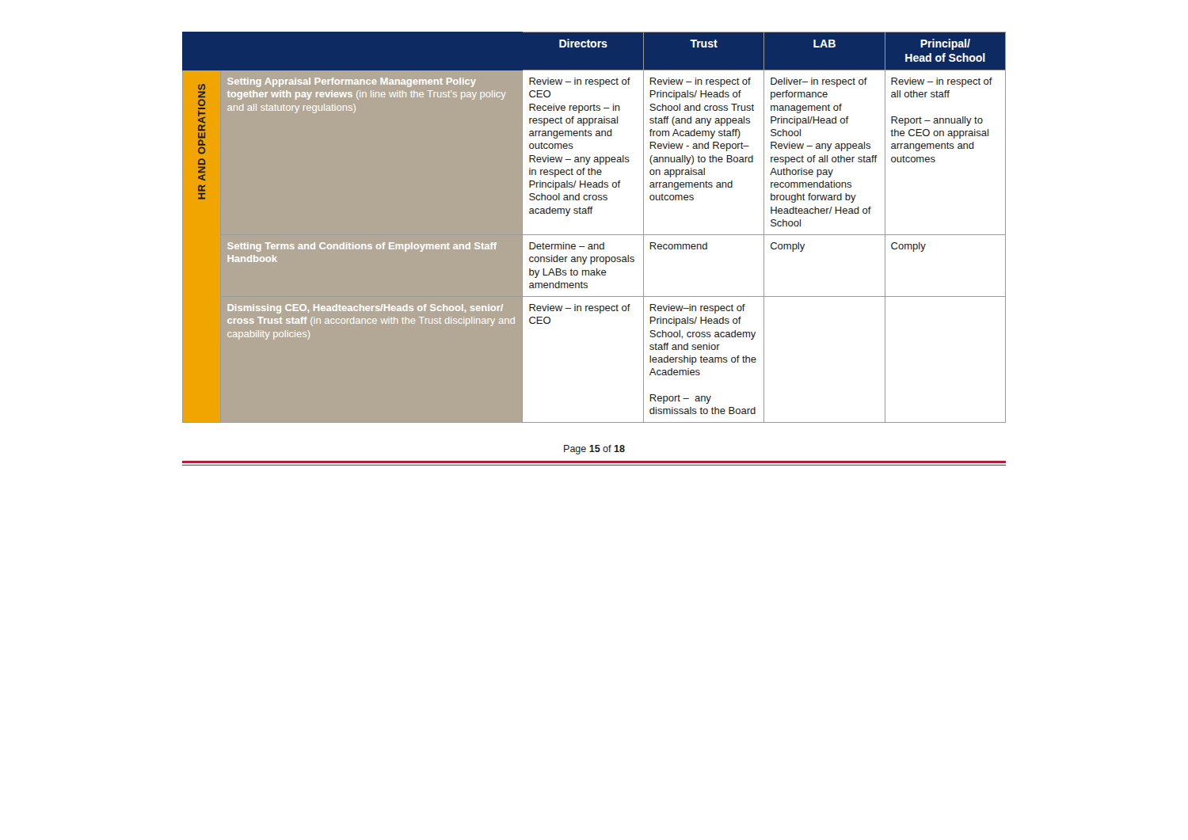| | Directors | Trust | LAB | Principal/ Head of School |
| --- | --- | --- | --- | --- |
| HR AND OPERATIONS | Setting Appraisal Performance Management Policy together with pay reviews (in line with the Trust’s pay policy and all statutory regulations) | Review – in respect of CEO Receive reports – in respect of appraisal arrangements and outcomes Review – any appeals in respect of the Principals/ Heads of School and cross academy staff | Review – in respect of Principals/ Heads of School and cross Trust staff (and any appeals from Academy staff) Review - and Report–(annually) to the Board on appraisal arrangements and outcomes | Deliver– in respect of performance management of Principal/Head of School Review – any appeals respect of all other staff Authorise pay recommendations brought forward by Headteacher/ Head of School | Review – in respect of all other staff Report – annually to the CEO on appraisal arrangements and outcomes |
| Setting Terms and Conditions of Employment and Staff Handbook | Determine – and consider any proposals by LABs to make amendments | Recommend | Comply | Comply |
| Dismissing CEO, Headteachers/Heads of School, senior/ cross Trust staff (in accordance with the Trust disciplinary and capability policies) | Review – in respect of CEO | Review–in respect of Principals/ Heads of School, cross academy staff and senior leadership teams of the Academies Report – any dismissals to the Board | | |
Page 15 of 18